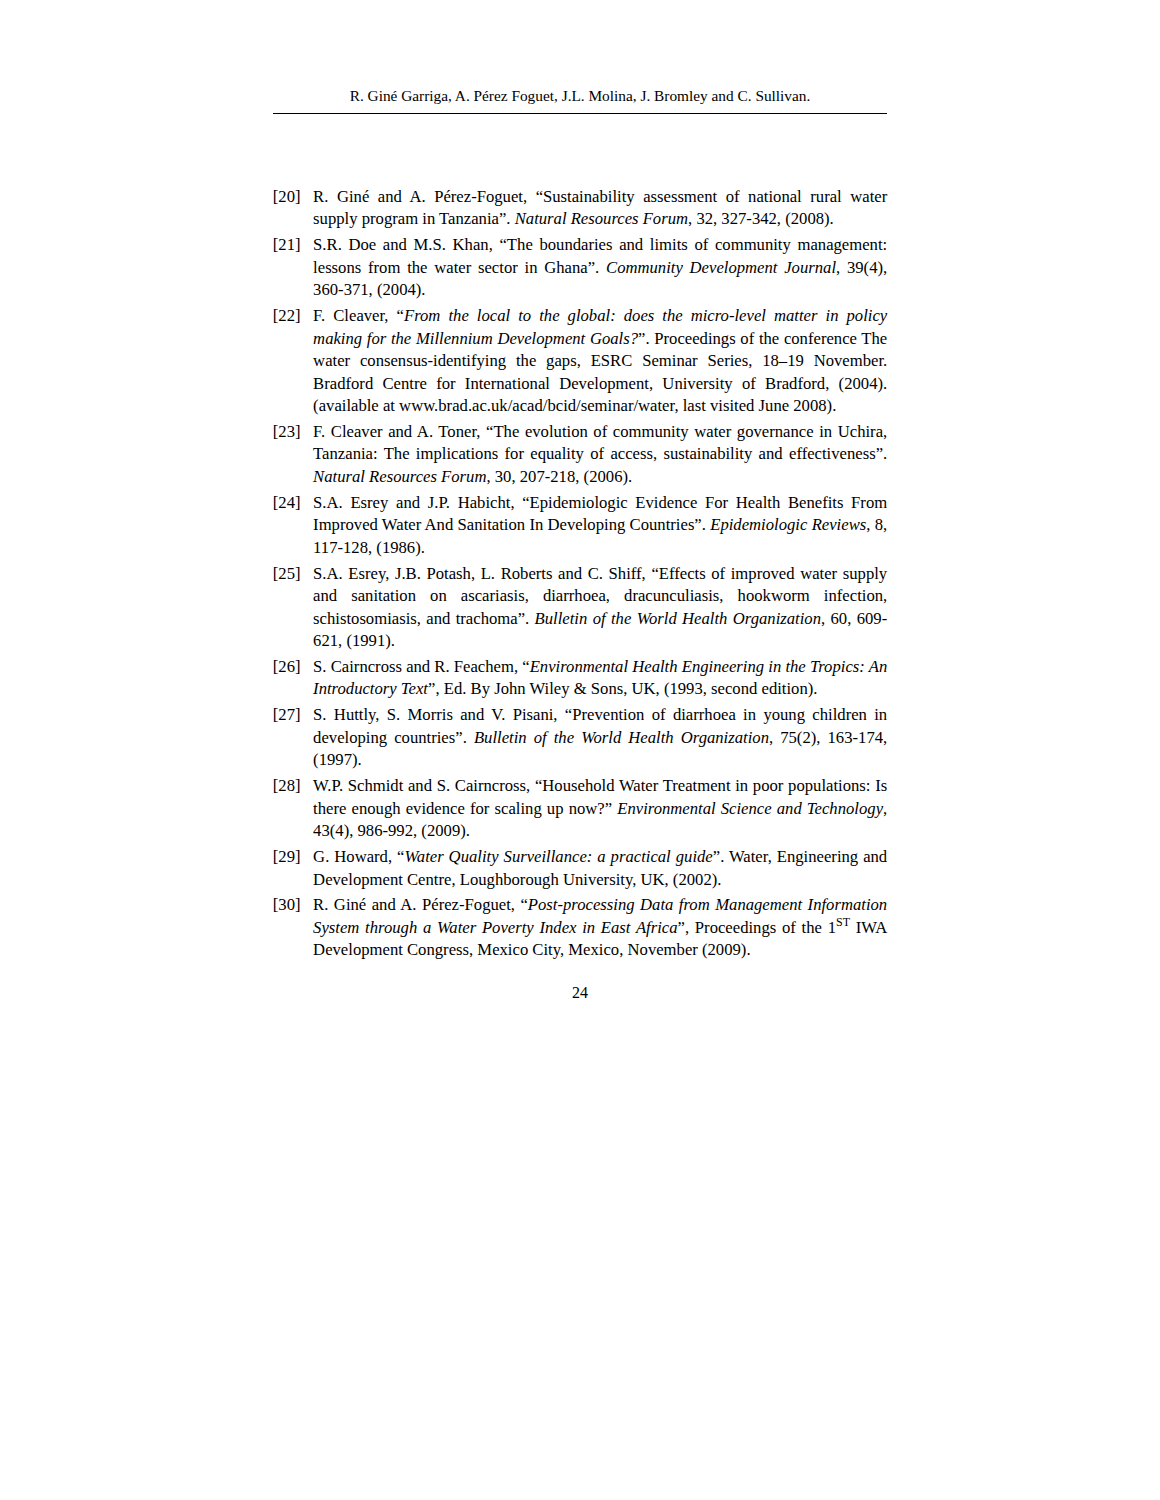R. Giné Garriga, A. Pérez Foguet, J.L. Molina, J. Bromley and C. Sullivan.
[20] R. Giné and A. Pérez-Foguet, “Sustainability assessment of national rural water supply program in Tanzania”. Natural Resources Forum, 32, 327-342, (2008).
[21] S.R. Doe and M.S. Khan, “The boundaries and limits of community management: lessons from the water sector in Ghana”. Community Development Journal, 39(4), 360-371, (2004).
[22] F. Cleaver, “From the local to the global: does the micro-level matter in policy making for the Millennium Development Goals?”. Proceedings of the conference The water consensus-identifying the gaps, ESRC Seminar Series, 18–19 November. Bradford Centre for International Development, University of Bradford, (2004). (available at www.brad.ac.uk/acad/bcid/seminar/water, last visited June 2008).
[23] F. Cleaver and A. Toner, “The evolution of community water governance in Uchira, Tanzania: The implications for equality of access, sustainability and effectiveness”. Natural Resources Forum, 30, 207-218, (2006).
[24] S.A. Esrey and J.P. Habicht, “Epidemiologic Evidence For Health Benefits From Improved Water And Sanitation In Developing Countries”. Epidemiologic Reviews, 8, 117-128, (1986).
[25] S.A. Esrey, J.B. Potash, L. Roberts and C. Shiff, “Effects of improved water supply and sanitation on ascariasis, diarrhoea, dracunculiasis, hookworm infection, schistosomiasis, and trachoma”. Bulletin of the World Health Organization, 60, 609-621, (1991).
[26] S. Cairncross and R. Feachem, “Environmental Health Engineering in the Tropics: An Introductory Text”, Ed. By John Wiley & Sons, UK, (1993, second edition).
[27] S. Huttly, S. Morris and V. Pisani, “Prevention of diarrhoea in young children in developing countries”. Bulletin of the World Health Organization, 75(2), 163-174, (1997).
[28] W.P. Schmidt and S. Cairncross, “Household Water Treatment in poor populations: Is there enough evidence for scaling up now?” Environmental Science and Technology, 43(4), 986-992, (2009).
[29] G. Howard, “Water Quality Surveillance: a practical guide”. Water, Engineering and Development Centre, Loughborough University, UK, (2002).
[30] R. Giné and A. Pérez-Foguet, “Post-processing Data from Management Information System through a Water Poverty Index in East Africa”, Proceedings of the 1ST IWA Development Congress, Mexico City, Mexico, November (2009).
24